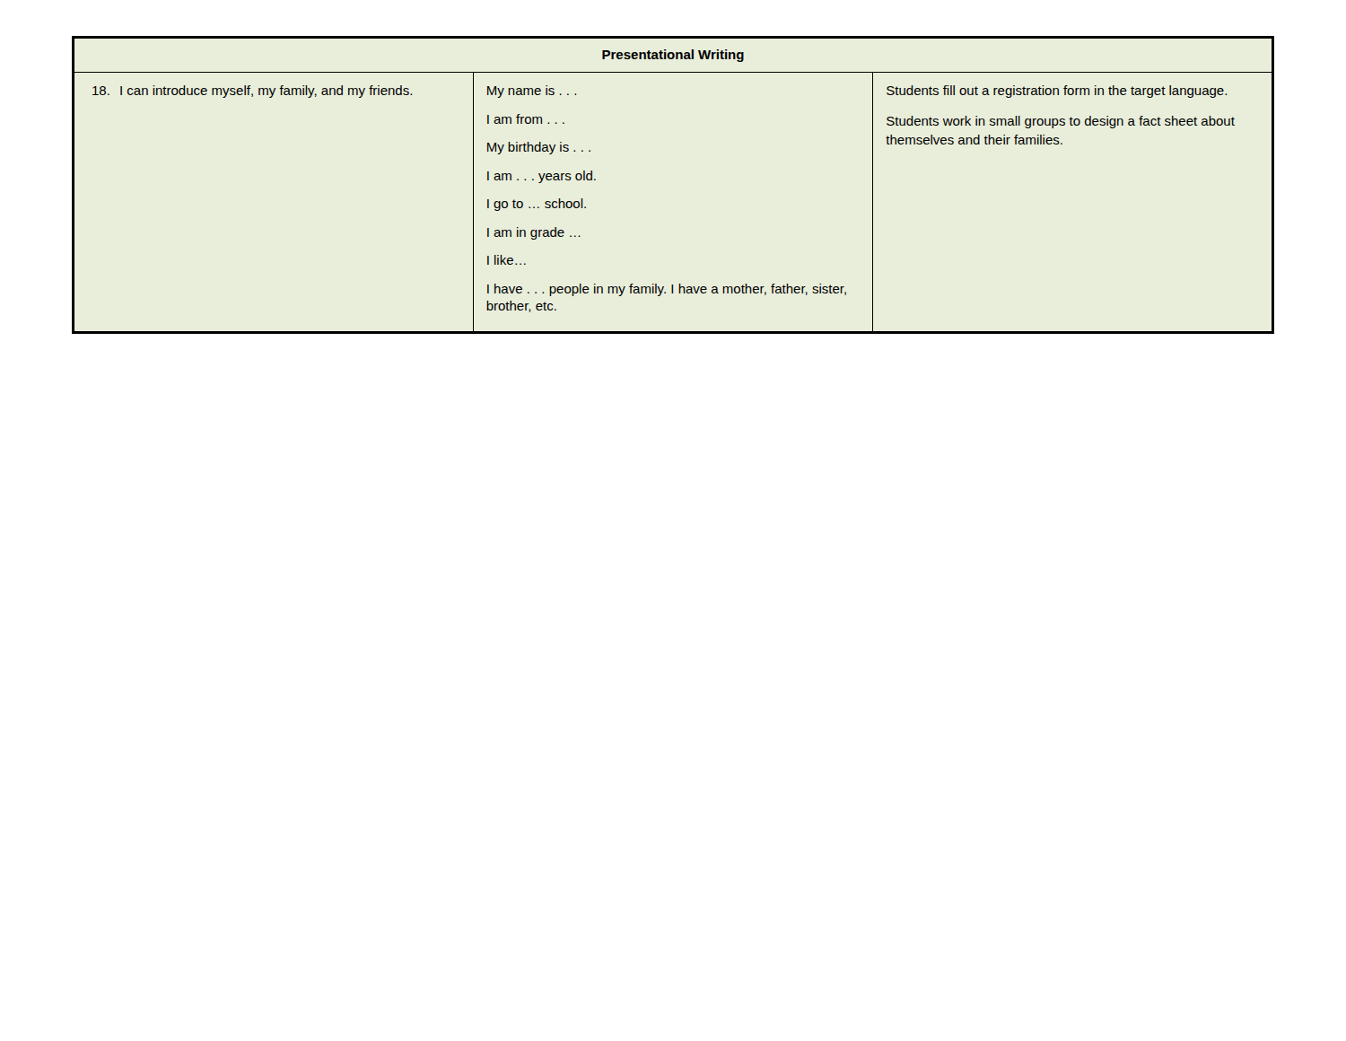| Presentational Writing |
| --- |
| I can introduce myself, my family, and my friends. | My name is . . . I am from . . . My birthday is . . . I am . . . years old. I go to … school. I am in grade … I like… I have . . . people in my family. I have a mother, father, sister, brother, etc. | Students fill out a registration form in the target language. Students work in small groups to design a fact sheet about themselves and their families. |